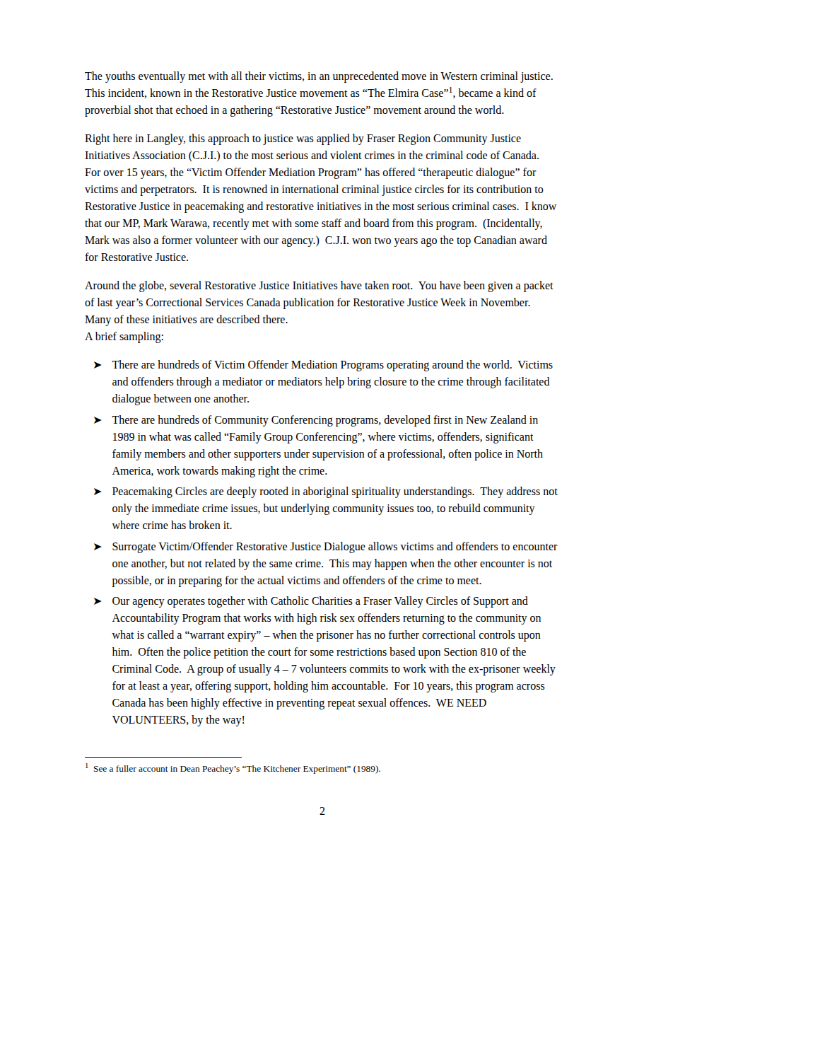The youths eventually met with all their victims, in an unprecedented move in Western criminal justice. This incident, known in the Restorative Justice movement as “The Elmira Case”1, became a kind of proverbial shot that echoed in a gathering “Restorative Justice” movement around the world.
Right here in Langley, this approach to justice was applied by Fraser Region Community Justice Initiatives Association (C.J.I.) to the most serious and violent crimes in the criminal code of Canada. For over 15 years, the “Victim Offender Mediation Program” has offered “therapeutic dialogue” for victims and perpetrators. It is renowned in international criminal justice circles for its contribution to Restorative Justice in peacemaking and restorative initiatives in the most serious criminal cases. I know that our MP, Mark Warawa, recently met with some staff and board from this program. (Incidentally, Mark was also a former volunteer with our agency.) C.J.I. won two years ago the top Canadian award for Restorative Justice.
Around the globe, several Restorative Justice Initiatives have taken root. You have been given a packet of last year’s Correctional Services Canada publication for Restorative Justice Week in November. Many of these initiatives are described there.
A brief sampling:
There are hundreds of Victim Offender Mediation Programs operating around the world. Victims and offenders through a mediator or mediators help bring closure to the crime through facilitated dialogue between one another.
There are hundreds of Community Conferencing programs, developed first in New Zealand in 1989 in what was called “Family Group Conferencing”, where victims, offenders, significant family members and other supporters under supervision of a professional, often police in North America, work towards making right the crime.
Peacemaking Circles are deeply rooted in aboriginal spirituality understandings. They address not only the immediate crime issues, but underlying community issues too, to rebuild community where crime has broken it.
Surrogate Victim/Offender Restorative Justice Dialogue allows victims and offenders to encounter one another, but not related by the same crime. This may happen when the other encounter is not possible, or in preparing for the actual victims and offenders of the crime to meet.
Our agency operates together with Catholic Charities a Fraser Valley Circles of Support and Accountability Program that works with high risk sex offenders returning to the community on what is called a “warrant expiry” – when the prisoner has no further correctional controls upon him. Often the police petition the court for some restrictions based upon Section 810 of the Criminal Code. A group of usually 4 – 7 volunteers commits to work with the ex-prisoner weekly for at least a year, offering support, holding him accountable. For 10 years, this program across Canada has been highly effective in preventing repeat sexual offences. WE NEED VOLUNTEERS, by the way!
1 See a fuller account in Dean Peachey’s “The Kitchener Experiment” (1989).
2